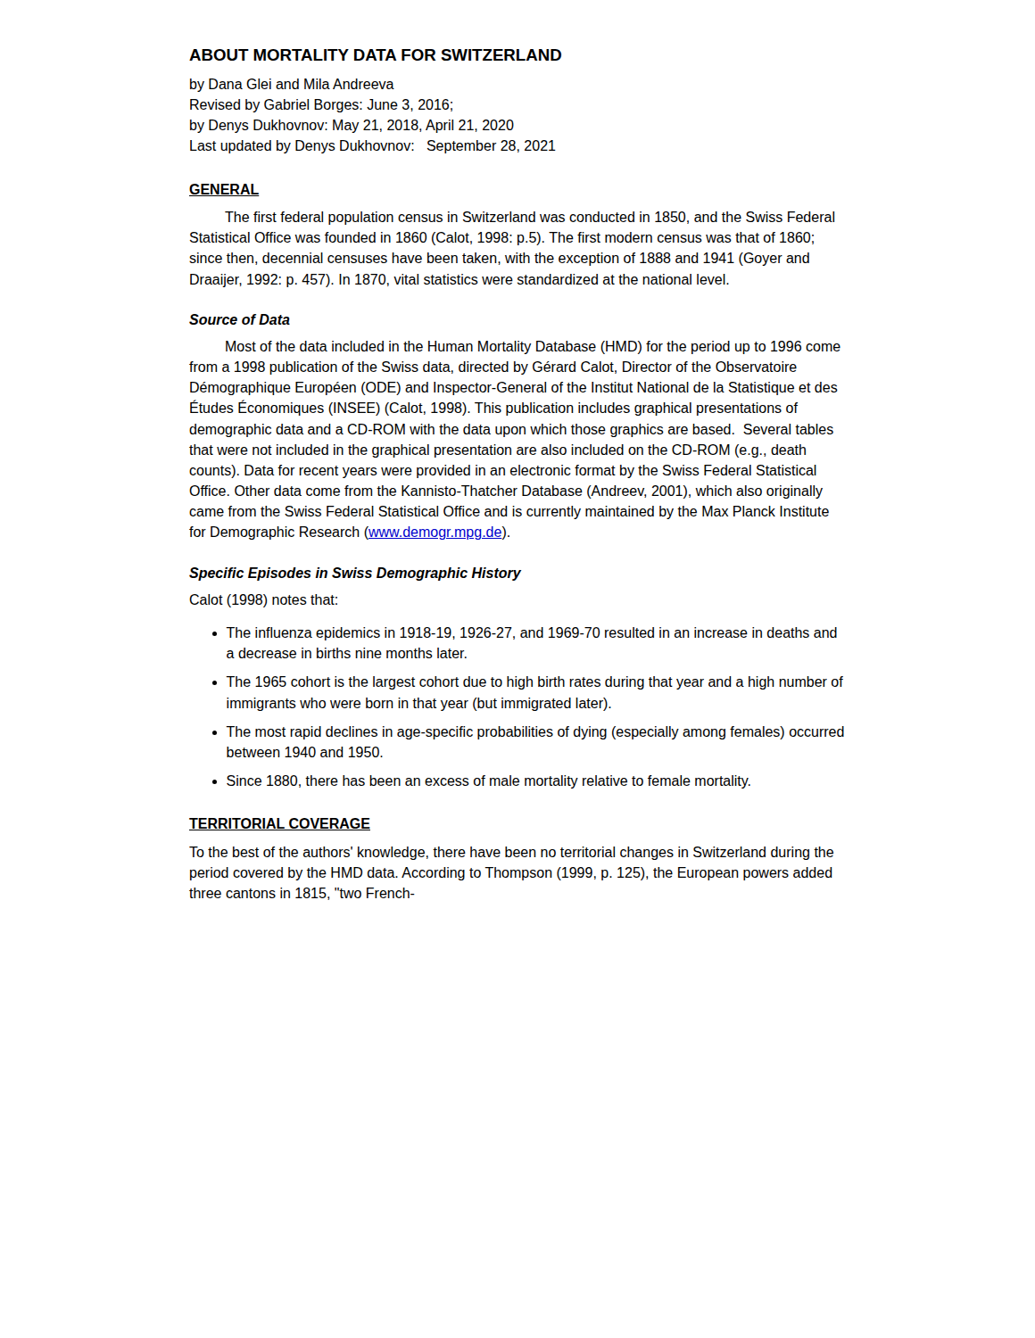ABOUT MORTALITY DATA FOR SWITZERLAND
by Dana Glei and Mila Andreeva
Revised by Gabriel Borges: June 3, 2016;
by Denys Dukhovnov: May 21, 2018, April 21, 2020
Last updated by Denys Dukhovnov: September 28, 2021
GENERAL
The first federal population census in Switzerland was conducted in 1850, and the Swiss Federal Statistical Office was founded in 1860 (Calot, 1998: p.5). The first modern census was that of 1860; since then, decennial censuses have been taken, with the exception of 1888 and 1941 (Goyer and Draaijer, 1992: p. 457). In 1870, vital statistics were standardized at the national level.
Source of Data
Most of the data included in the Human Mortality Database (HMD) for the period up to 1996 come from a 1998 publication of the Swiss data, directed by Gérard Calot, Director of the Observatoire Démographique Européen (ODE) and Inspector-General of the Institut National de la Statistique et des Études Économiques (INSEE) (Calot, 1998). This publication includes graphical presentations of demographic data and a CD-ROM with the data upon which those graphics are based. Several tables that were not included in the graphical presentation are also included on the CD-ROM (e.g., death counts). Data for recent years were provided in an electronic format by the Swiss Federal Statistical Office. Other data come from the Kannisto-Thatcher Database (Andreev, 2001), which also originally came from the Swiss Federal Statistical Office and is currently maintained by the Max Planck Institute for Demographic Research (www.demogr.mpg.de).
Specific Episodes in Swiss Demographic History
Calot (1998) notes that:
The influenza epidemics in 1918-19, 1926-27, and 1969-70 resulted in an increase in deaths and a decrease in births nine months later.
The 1965 cohort is the largest cohort due to high birth rates during that year and a high number of immigrants who were born in that year (but immigrated later).
The most rapid declines in age-specific probabilities of dying (especially among females) occurred between 1940 and 1950.
Since 1880, there has been an excess of male mortality relative to female mortality.
TERRITORIAL COVERAGE
To the best of the authors' knowledge, there have been no territorial changes in Switzerland during the period covered by the HMD data. According to Thompson (1999, p. 125), the European powers added three cantons in 1815, "two French-